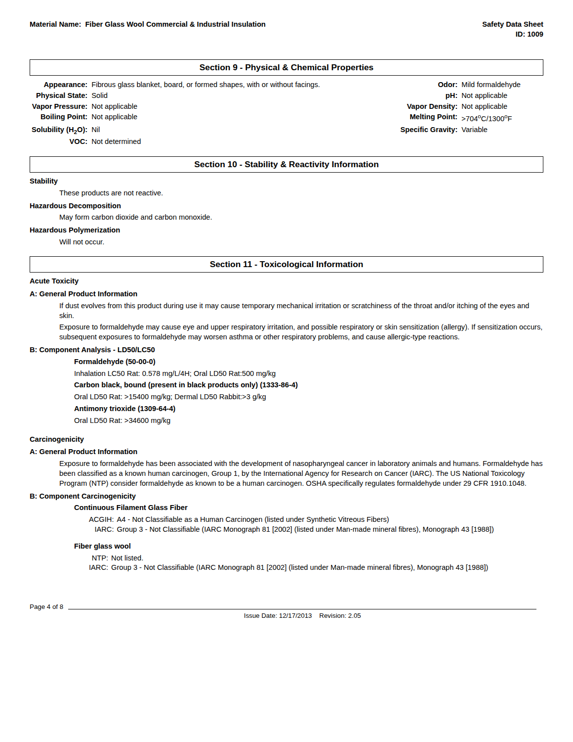Material Name: Fiber Glass Wool Commercial & Industrial Insulation
Safety Data Sheet
ID: 1009
Section 9 - Physical & Chemical Properties
| Appearance: | Fibrous glass blanket, board, or formed shapes, with or without facings. | Odor: | Mild formaldehyde |
| Physical State: | Solid | pH: | Not applicable |
| Vapor Pressure: | Not applicable | Vapor Density: | Not applicable |
| Boiling Point: | Not applicable | Melting Point: | >704 o C/1300 o F |
| Solubility (H 2 O): | Nil | Specific Gravity: | Variable |
| VOC: | Not determined | | |
Section 10 - Stability & Reactivity Information
Stability
These products are not reactive.
Hazardous Decomposition
May form carbon dioxide and carbon monoxide.
Hazardous Polymerization
Will not occur.
Section 11 - Toxicological Information
Acute Toxicity
A: General Product Information
If dust evolves from this product during use it may cause temporary mechanical irritation or scratchiness of the throat and/or itching of the eyes and skin.
Exposure to formaldehyde may cause eye and upper respiratory irritation, and possible respiratory or skin sensitization (allergy). If sensitization occurs, subsequent exposures to formaldehyde may worsen asthma or other respiratory problems, and cause allergic-type reactions.
B: Component Analysis - LD50/LC50
Formaldehyde (50-00-0)
Inhalation LC50 Rat: 0.578 mg/L/4H; Oral LD50 Rat:500 mg/kg
Carbon black, bound (present in black products only) (1333-86-4)
Oral LD50 Rat: >15400 mg/kg; Dermal LD50 Rabbit:>3 g/kg
Antimony trioxide (1309-64-4)
Oral LD50 Rat: >34600 mg/kg
Carcinogenicity
A: General Product Information
Exposure to formaldehyde has been associated with the development of nasopharyngeal cancer in laboratory animals and humans. Formaldehyde has been classified as a known human carcinogen, Group 1, by the International Agency for Research on Cancer (IARC). The US National Toxicology Program (NTP) consider formaldehyde as known to be a human carcinogen. OSHA specifically regulates formaldehyde under 29 CFR 1910.1048.
B: Component Carcinogenicity
Continuous Filament Glass Fiber
| ACGIH: | A4 - Not Classifiable as a Human Carcinogen (listed under Synthetic Vitreous Fibers) |
| IARC: | Group 3 - Not Classifiable (IARC Monograph 81 [2002] (listed under Man-made mineral fibres), Monograph 43 [1988]) |
Fiber glass wool
| NTP: | Not listed. |
| IARC: | Group 3 - Not Classifiable (IARC Monograph 81 [2002] (listed under Man-made mineral fibres), Monograph 43 [1988]) |
Page 4 of 8
Issue Date: 12/17/2013 Revision: 2.05